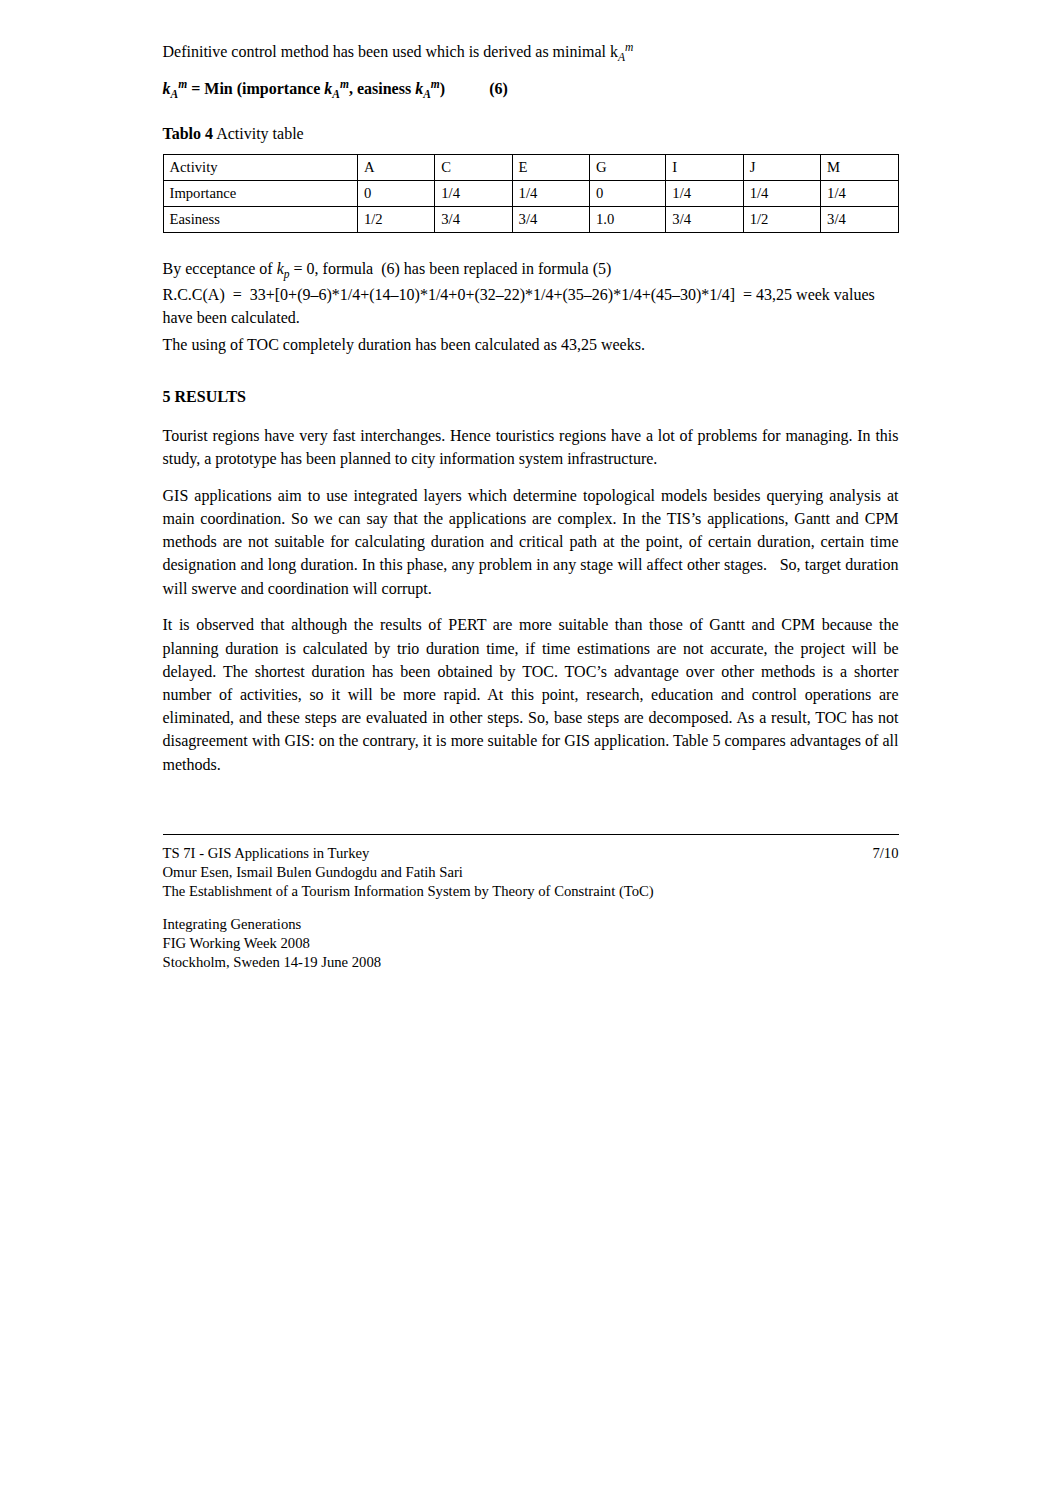Definitive control method has been used which is derived as minimal kAm
kAm = Min (importance kAm, easiness kAm) (6)
Tablo 4 Activity table
| Activity | A | C | E | G | I | J | M |
| Importance | 0 | 1/4 | 1/4 | 0 | 1/4 | 1/4 | 1/4 |
| Easiness | 1/2 | 3/4 | 3/4 | 1.0 | 3/4 | 1/2 | 3/4 |
By ecceptance of kp = 0, formula (6) has been replaced in formula (5)
R.C.C(A) = 33+[0+(9–6)*1/4+(14–10)*1/4+0+(32–22)*1/4+(35–26)*1/4+(45–30)*1/4] = 43,25 week values have been calculated.
The using of TOC completely duration has been calculated as 43,25 weeks.
5 RESULTS
Tourist regions have very fast interchanges. Hence touristics regions have a lot of problems for managing. In this study, a prototype has been planned to city information system infrastructure.
GIS applications aim to use integrated layers which determine topological models besides querying analysis at main coordination. So we can say that the applications are complex. In the TIS’s applications, Gantt and CPM methods are not suitable for calculating duration and critical path at the point, of certain duration, certain time designation and long duration. In this phase, any problem in any stage will affect other stages. So, target duration will swerve and coordination will corrupt.
It is observed that although the results of PERT are more suitable than those of Gantt and CPM because the planning duration is calculated by trio duration time, if time estimations are not accurate, the project will be delayed. The shortest duration has been obtained by TOC. TOC’s advantage over other methods is a shorter number of activities, so it will be more rapid. At this point, research, education and control operations are eliminated, and these steps are evaluated in other steps. So, base steps are decomposed. As a result, TOC has not disagreement with GIS: on the contrary, it is more suitable for GIS application. Table 5 compares advantages of all methods.
7/10
TS 7I - GIS Applications in Turkey
Omur Esen, Ismail Bulen Gundogdu and Fatih Sari
The Establishment of a Tourism Information System by Theory of Constraint (ToC)
Integrating Generations
FIG Working Week 2008
Stockholm, Sweden 14-19 June 2008